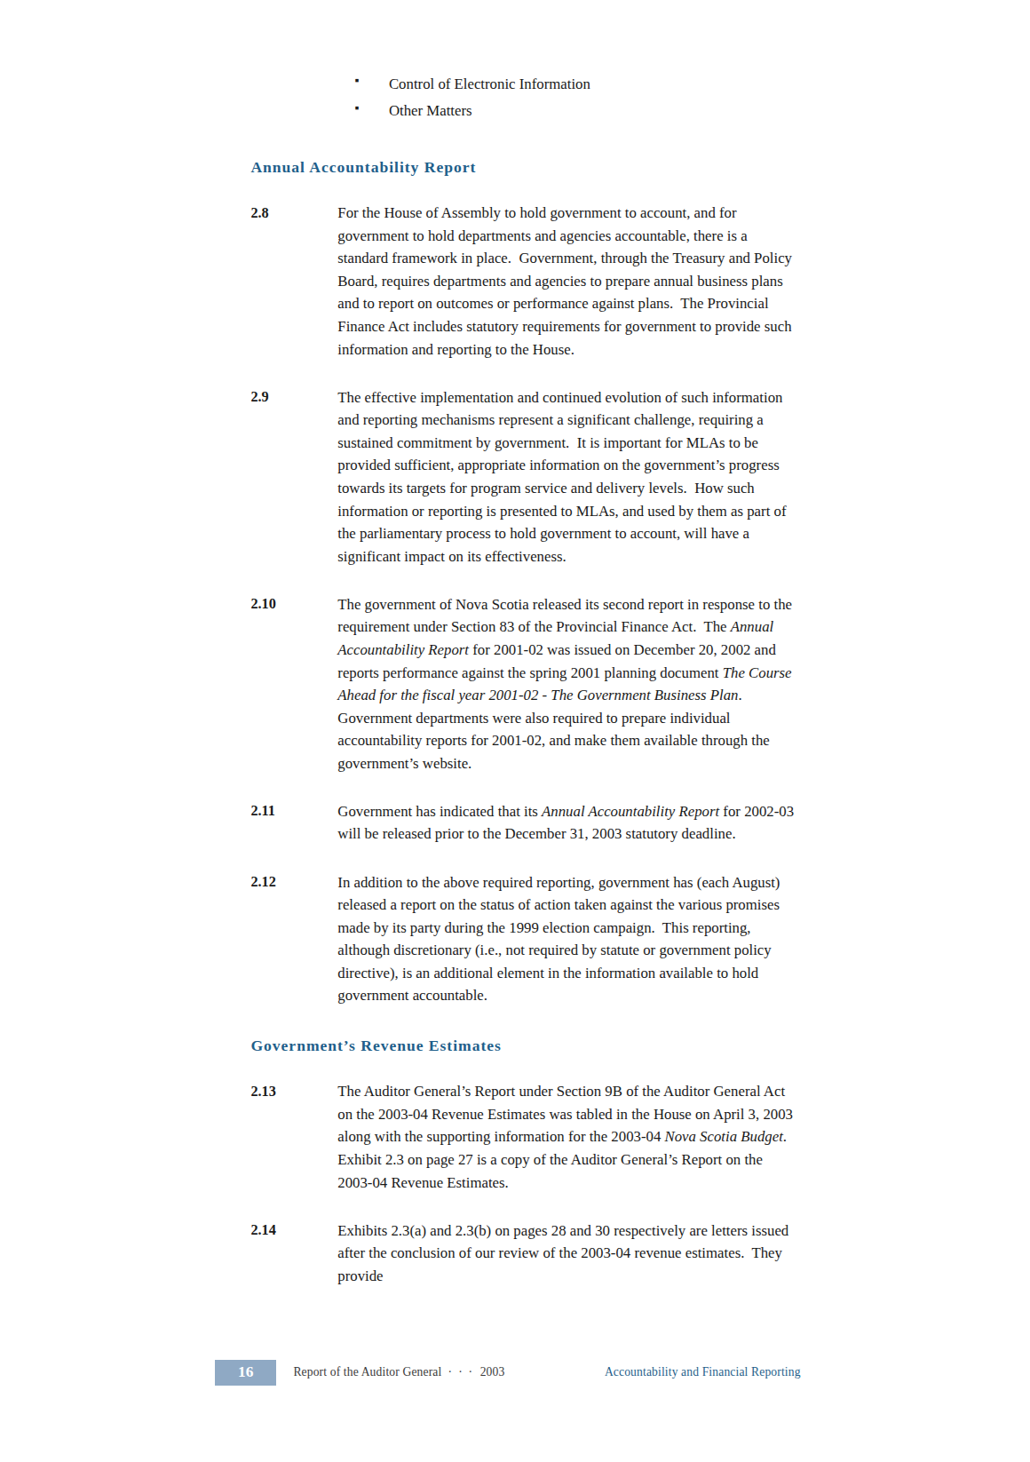Control of Electronic Information
Other Matters
Annual Accountability Report
2.8
For the House of Assembly to hold government to account, and for government to hold departments and agencies accountable, there is a standard framework in place. Government, through the Treasury and Policy Board, requires departments and agencies to prepare annual business plans and to report on outcomes or performance against plans. The Provincial Finance Act includes statutory requirements for government to provide such information and reporting to the House.
2.9
The effective implementation and continued evolution of such information and reporting mechanisms represent a significant challenge, requiring a sustained commitment by government. It is important for MLAs to be provided sufficient, appropriate information on the government’s progress towards its targets for program service and delivery levels. How such information or reporting is presented to MLAs, and used by them as part of the parliamentary process to hold government to account, will have a significant impact on its effectiveness.
2.10
The government of Nova Scotia released its second report in response to the requirement under Section 83 of the Provincial Finance Act. The Annual Accountability Report for 2001-02 was issued on December 20, 2002 and reports performance against the spring 2001 planning document The Course Ahead for the fiscal year 2001-02 - The Government Business Plan. Government departments were also required to prepare individual accountability reports for 2001-02, and make them available through the government’s website.
2.11
Government has indicated that its Annual Accountability Report for 2002-03 will be released prior to the December 31, 2003 statutory deadline.
2.12
In addition to the above required reporting, government has (each August) released a report on the status of action taken against the various promises made by its party during the 1999 election campaign. This reporting, although discretionary (i.e., not required by statute or government policy directive), is an additional element in the information available to hold government accountable.
Government’s Revenue Estimates
2.13
The Auditor General’s Report under Section 9B of the Auditor General Act on the 2003-04 Revenue Estimates was tabled in the House on April 3, 2003 along with the supporting information for the 2003-04 Nova Scotia Budget. Exhibit 2.3 on page 27 is a copy of the Auditor General’s Report on the 2003-04 Revenue Estimates.
2.14
Exhibits 2.3(a) and 2.3(b) on pages 28 and 30 respectively are letters issued after the conclusion of our review of the 2003-04 revenue estimates. They provide
16
Report of the Auditor General · · · 2003
Accountability and Financial Reporting